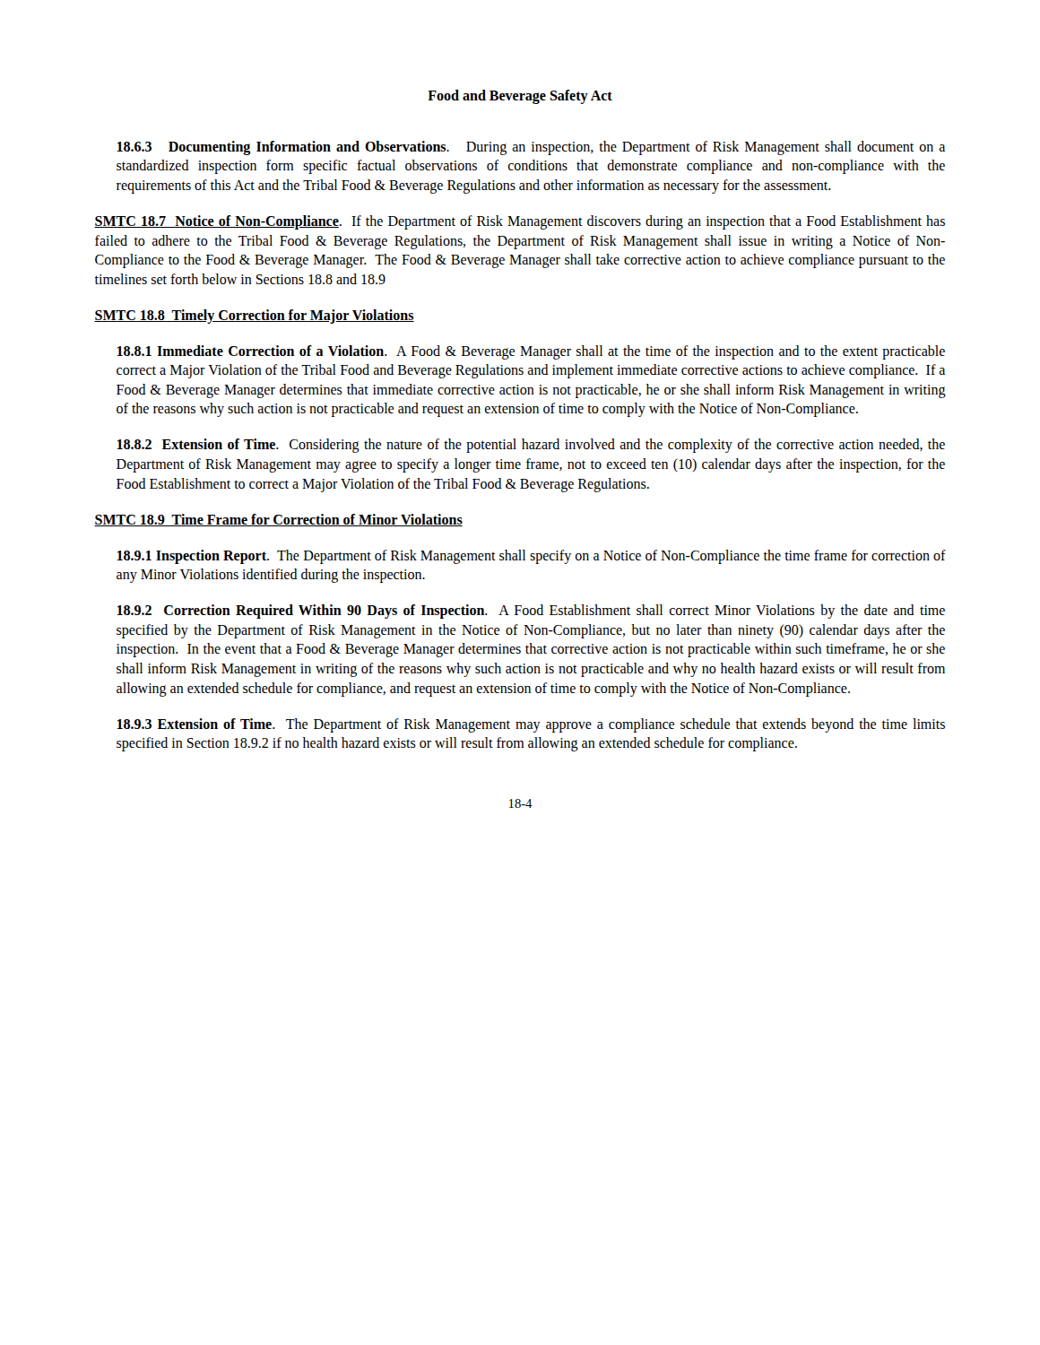Food and Beverage Safety Act
18.6.3 Documenting Information and Observations. During an inspection, the Department of Risk Management shall document on a standardized inspection form specific factual observations of conditions that demonstrate compliance and non-compliance with the requirements of this Act and the Tribal Food & Beverage Regulations and other information as necessary for the assessment.
SMTC 18.7 Notice of Non-Compliance. If the Department of Risk Management discovers during an inspection that a Food Establishment has failed to adhere to the Tribal Food & Beverage Regulations, the Department of Risk Management shall issue in writing a Notice of Non-Compliance to the Food & Beverage Manager. The Food & Beverage Manager shall take corrective action to achieve compliance pursuant to the timelines set forth below in Sections 18.8 and 18.9
SMTC 18.8 Timely Correction for Major Violations
18.8.1 Immediate Correction of a Violation. A Food & Beverage Manager shall at the time of the inspection and to the extent practicable correct a Major Violation of the Tribal Food and Beverage Regulations and implement immediate corrective actions to achieve compliance. If a Food & Beverage Manager determines that immediate corrective action is not practicable, he or she shall inform Risk Management in writing of the reasons why such action is not practicable and request an extension of time to comply with the Notice of Non-Compliance.
18.8.2 Extension of Time. Considering the nature of the potential hazard involved and the complexity of the corrective action needed, the Department of Risk Management may agree to specify a longer time frame, not to exceed ten (10) calendar days after the inspection, for the Food Establishment to correct a Major Violation of the Tribal Food & Beverage Regulations.
SMTC 18.9 Time Frame for Correction of Minor Violations
18.9.1 Inspection Report. The Department of Risk Management shall specify on a Notice of Non-Compliance the time frame for correction of any Minor Violations identified during the inspection.
18.9.2 Correction Required Within 90 Days of Inspection. A Food Establishment shall correct Minor Violations by the date and time specified by the Department of Risk Management in the Notice of Non-Compliance, but no later than ninety (90) calendar days after the inspection. In the event that a Food & Beverage Manager determines that corrective action is not practicable within such timeframe, he or she shall inform Risk Management in writing of the reasons why such action is not practicable and why no health hazard exists or will result from allowing an extended schedule for compliance, and request an extension of time to comply with the Notice of Non-Compliance.
18.9.3 Extension of Time. The Department of Risk Management may approve a compliance schedule that extends beyond the time limits specified in Section 18.9.2 if no health hazard exists or will result from allowing an extended schedule for compliance.
18-4